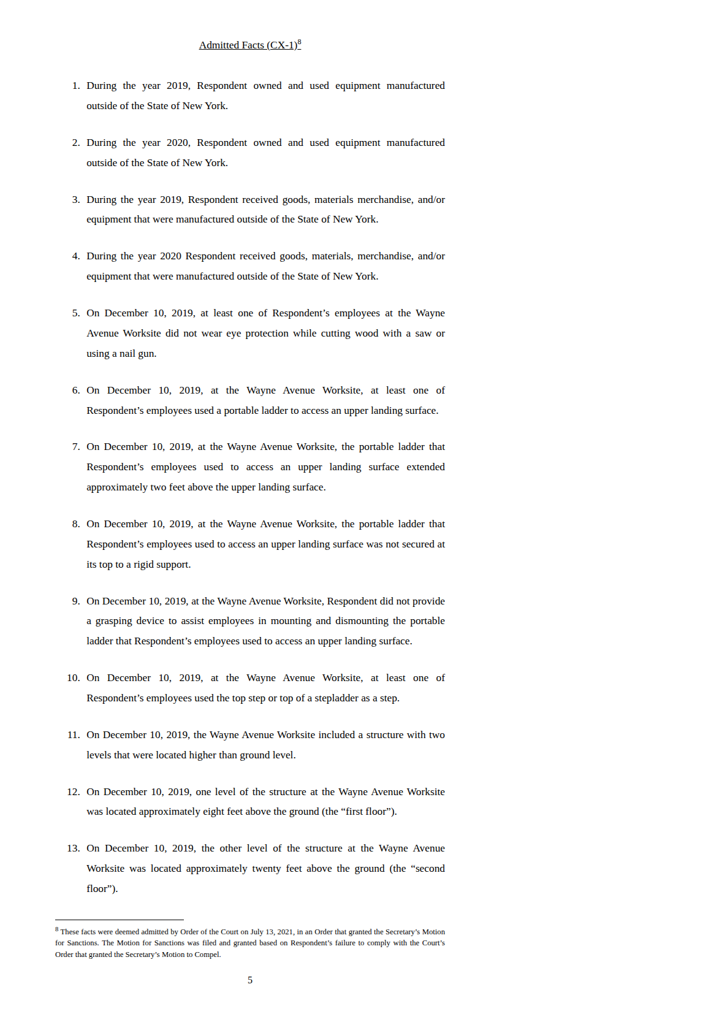Admitted Facts (CX-1)8
During the year 2019, Respondent owned and used equipment manufactured outside of the State of New York.
During the year 2020, Respondent owned and used equipment manufactured outside of the State of New York.
During the year 2019, Respondent received goods, materials merchandise, and/or equipment that were manufactured outside of the State of New York.
During the year 2020 Respondent received goods, materials, merchandise, and/or equipment that were manufactured outside of the State of New York.
On December 10, 2019, at least one of Respondent’s employees at the Wayne Avenue Worksite did not wear eye protection while cutting wood with a saw or using a nail gun.
On December 10, 2019, at the Wayne Avenue Worksite, at least one of Respondent’s employees used a portable ladder to access an upper landing surface.
On December 10, 2019, at the Wayne Avenue Worksite, the portable ladder that Respondent’s employees used to access an upper landing surface extended approximately two feet above the upper landing surface.
On December 10, 2019, at the Wayne Avenue Worksite, the portable ladder that Respondent’s employees used to access an upper landing surface was not secured at its top to a rigid support.
On December 10, 2019, at the Wayne Avenue Worksite, Respondent did not provide a grasping device to assist employees in mounting and dismounting the portable ladder that Respondent’s employees used to access an upper landing surface.
On December 10, 2019, at the Wayne Avenue Worksite, at least one of Respondent’s employees used the top step or top of a stepladder as a step.
On December 10, 2019, the Wayne Avenue Worksite included a structure with two levels that were located higher than ground level.
On December 10, 2019, one level of the structure at the Wayne Avenue Worksite was located approximately eight feet above the ground (the “first floor”).
On December 10, 2019, the other level of the structure at the Wayne Avenue Worksite was located approximately twenty feet above the ground (the “second floor”).
8 These facts were deemed admitted by Order of the Court on July 13, 2021, in an Order that granted the Secretary’s Motion for Sanctions. The Motion for Sanctions was filed and granted based on Respondent’s failure to comply with the Court’s Order that granted the Secretary’s Motion to Compel.
5